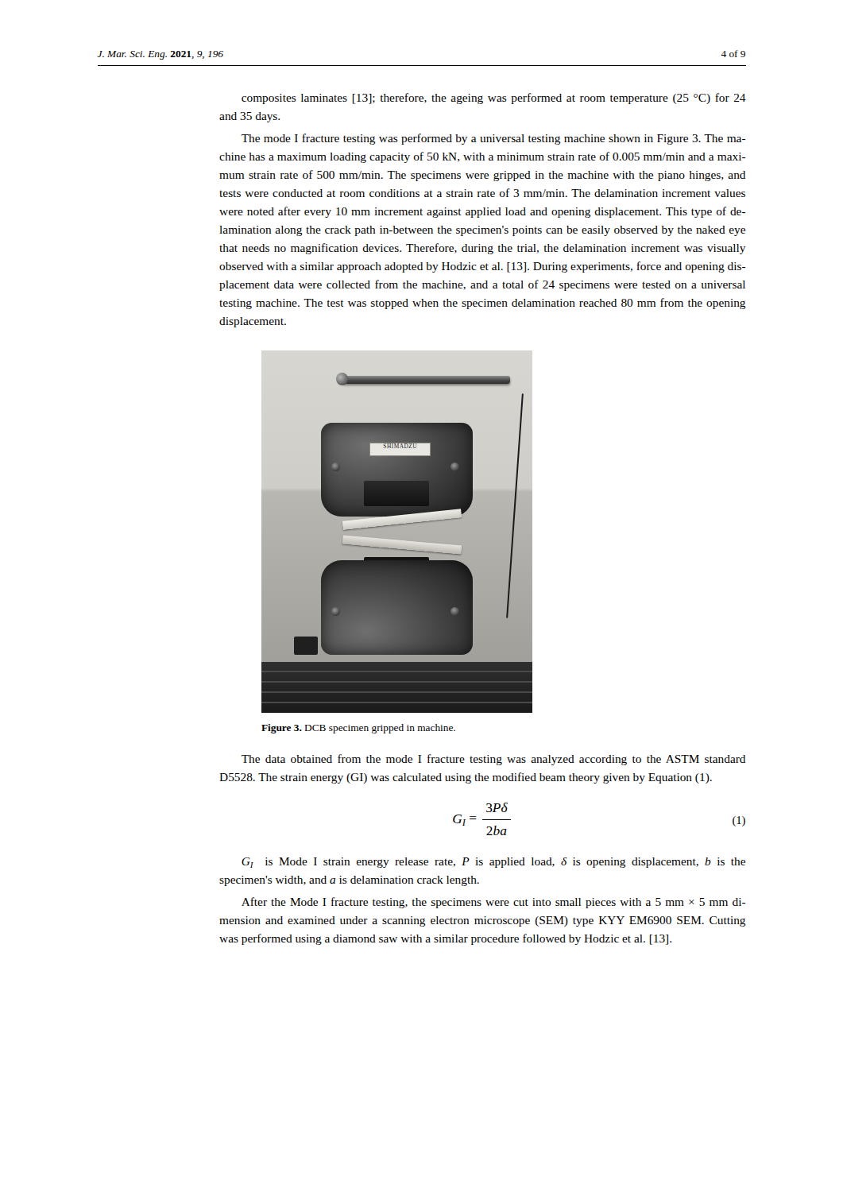J. Mar. Sci. Eng. 2021, 9, 196
4 of 9
composites laminates [13]; therefore, the ageing was performed at room temperature (25 °C) for 24 and 35 days.
The mode I fracture testing was performed by a universal testing machine shown in Figure 3. The machine has a maximum loading capacity of 50 kN, with a minimum strain rate of 0.005 mm/min and a maximum strain rate of 500 mm/min. The specimens were gripped in the machine with the piano hinges, and tests were conducted at room conditions at a strain rate of 3 mm/min. The delamination increment values were noted after every 10 mm increment against applied load and opening displacement. This type of delamination along the crack path in-between the specimen's points can be easily observed by the naked eye that needs no magnification devices. Therefore, during the trial, the delamination increment was visually observed with a similar approach adopted by Hodzic et al. [13]. During experiments, force and opening displacement data were collected from the machine, and a total of 24 specimens were tested on a universal testing machine. The test was stopped when the specimen delamination reached 80 mm from the opening displacement.
SHIMADZU
Figure 3. DCB specimen gripped in machine.
The data obtained from the mode I fracture testing was analyzed according to the ASTM standard D5528. The strain energy (GI) was calculated using the modified beam theory given by Equation (1).
GI = 3Pδ 2ba
(1)
GI is Mode I strain energy release rate, P is applied load, δ is opening displacement, b is the specimen's width, and a is delamination crack length.
After the Mode I fracture testing, the specimens were cut into small pieces with a 5 mm × 5 mm dimension and examined under a scanning electron microscope (SEM) type KYY EM6900 SEM. Cutting was performed using a diamond saw with a similar procedure followed by Hodzic et al. [13].